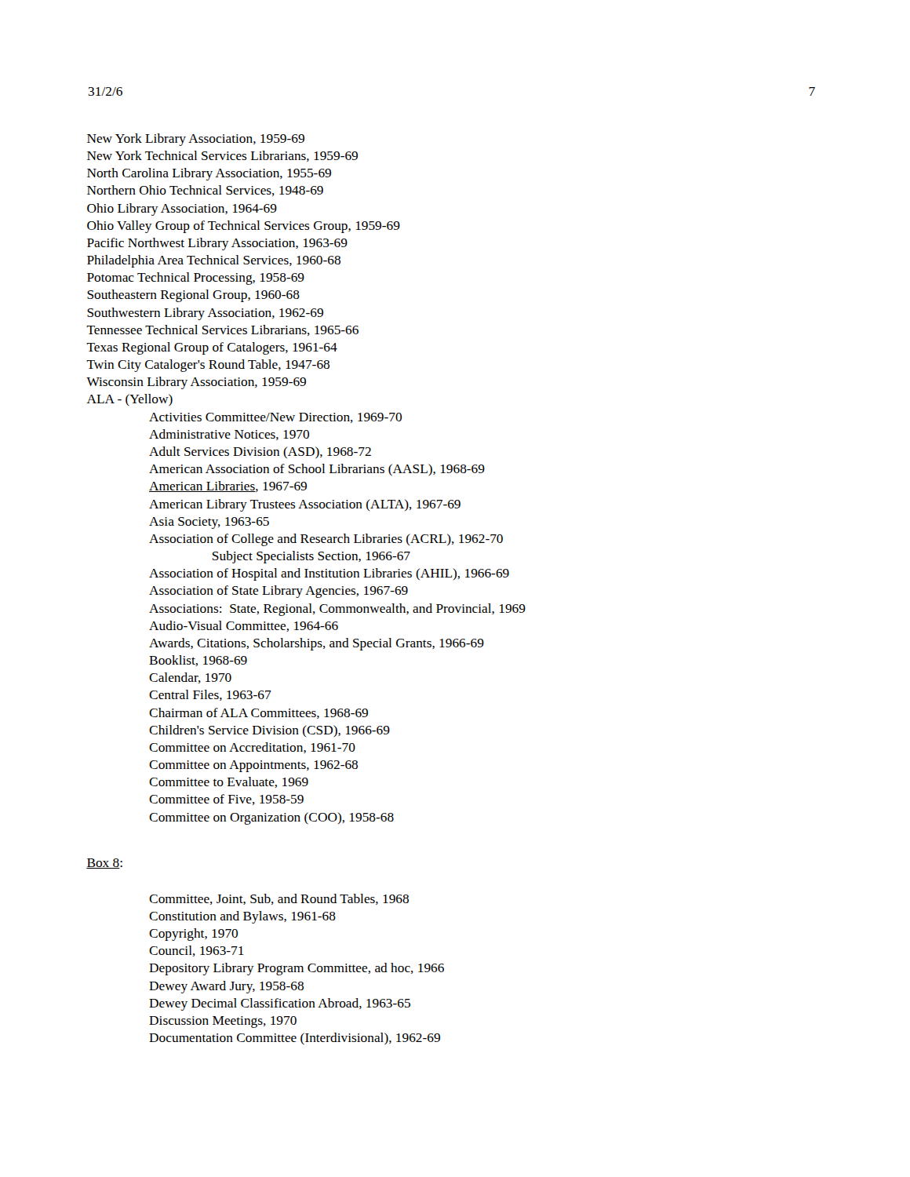31/2/6
7
New York Library Association, 1959-69
New York Technical Services Librarians, 1959-69
North Carolina Library Association, 1955-69
Northern Ohio Technical Services, 1948-69
Ohio Library Association, 1964-69
Ohio Valley Group of Technical Services Group, 1959-69
Pacific Northwest Library Association, 1963-69
Philadelphia Area Technical Services, 1960-68
Potomac Technical Processing, 1958-69
Southeastern Regional Group, 1960-68
Southwestern Library Association, 1962-69
Tennessee Technical Services Librarians, 1965-66
Texas Regional Group of Catalogers, 1961-64
Twin City Cataloger's Round Table, 1947-68
Wisconsin Library Association, 1959-69
ALA - (Yellow)
Activities Committee/New Direction, 1969-70
Administrative Notices, 1970
Adult Services Division (ASD), 1968-72
American Association of School Librarians (AASL), 1968-69
American Libraries, 1967-69
American Library Trustees Association (ALTA), 1967-69
Asia Society, 1963-65
Association of College and Research Libraries (ACRL), 1962-70
Subject Specialists Section, 1966-67
Association of Hospital and Institution Libraries (AHIL), 1966-69
Association of State Library Agencies, 1967-69
Associations: State, Regional, Commonwealth, and Provincial, 1969
Audio-Visual Committee, 1964-66
Awards, Citations, Scholarships, and Special Grants, 1966-69
Booklist, 1968-69
Calendar, 1970
Central Files, 1963-67
Chairman of ALA Committees, 1968-69
Children's Service Division (CSD), 1966-69
Committee on Accreditation, 1961-70
Committee on Appointments, 1962-68
Committee to Evaluate, 1969
Committee of Five, 1958-59
Committee on Organization (COO), 1958-68
Box 8:
Committee, Joint, Sub, and Round Tables, 1968
Constitution and Bylaws, 1961-68
Copyright, 1970
Council, 1963-71
Depository Library Program Committee, ad hoc, 1966
Dewey Award Jury, 1958-68
Dewey Decimal Classification Abroad, 1963-65
Discussion Meetings, 1970
Documentation Committee (Interdivisional), 1962-69